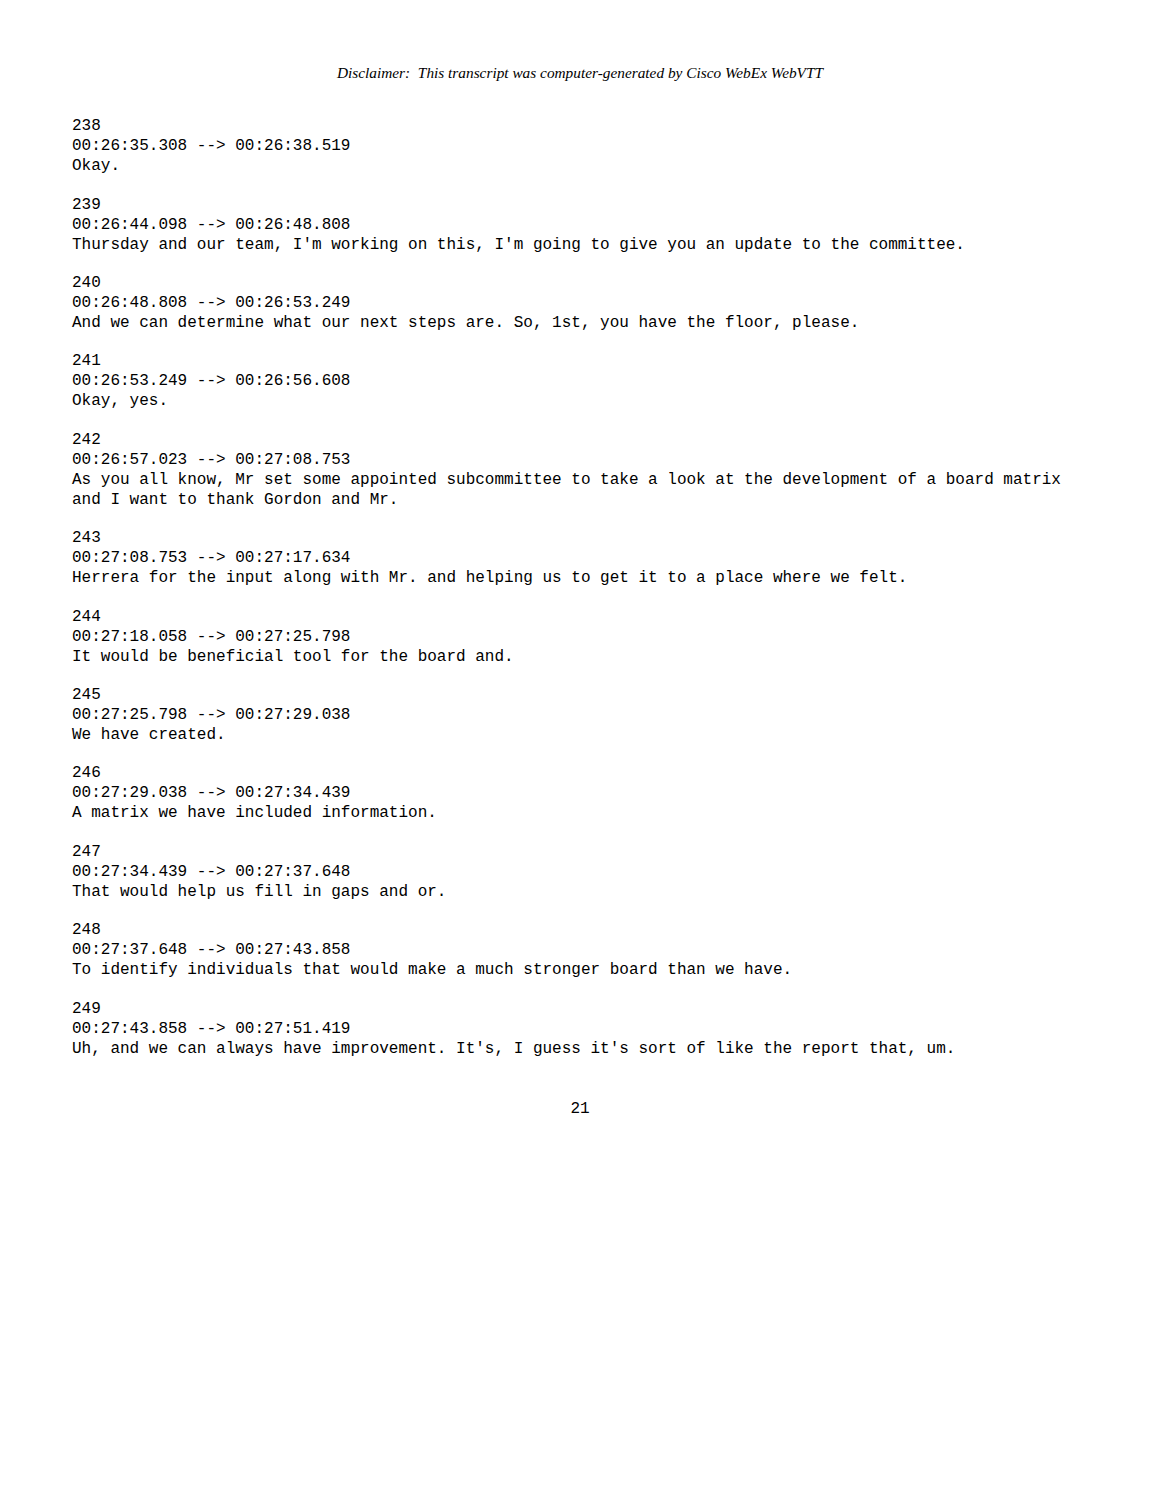Disclaimer: This transcript was computer-generated by Cisco WebEx WebVTT
238
00:26:35.308 --> 00:26:38.519
Okay.
239
00:26:44.098 --> 00:26:48.808
Thursday and our team, I'm working on this, I'm going to give you an update to the committee.
240
00:26:48.808 --> 00:26:53.249
And we can determine what our next steps are. So, 1st, you have the floor, please.
241
00:26:53.249 --> 00:26:56.608
Okay, yes.
242
00:26:57.023 --> 00:27:08.753
As you all know, Mr set some appointed subcommittee to take a look at the development of a board matrix and I want to thank Gordon and Mr.
243
00:27:08.753 --> 00:27:17.634
Herrera for the input along with Mr. and helping us to get it to a place where we felt.
244
00:27:18.058 --> 00:27:25.798
It would be beneficial tool for the board and.
245
00:27:25.798 --> 00:27:29.038
We have created.
246
00:27:29.038 --> 00:27:34.439
A matrix we have included information.
247
00:27:34.439 --> 00:27:37.648
That would help us fill in gaps and or.
248
00:27:37.648 --> 00:27:43.858
To identify individuals that would make a much stronger board than we have.
249
00:27:43.858 --> 00:27:51.419
Uh, and we can always have improvement. It's, I guess it's sort of like the report that, um.
21